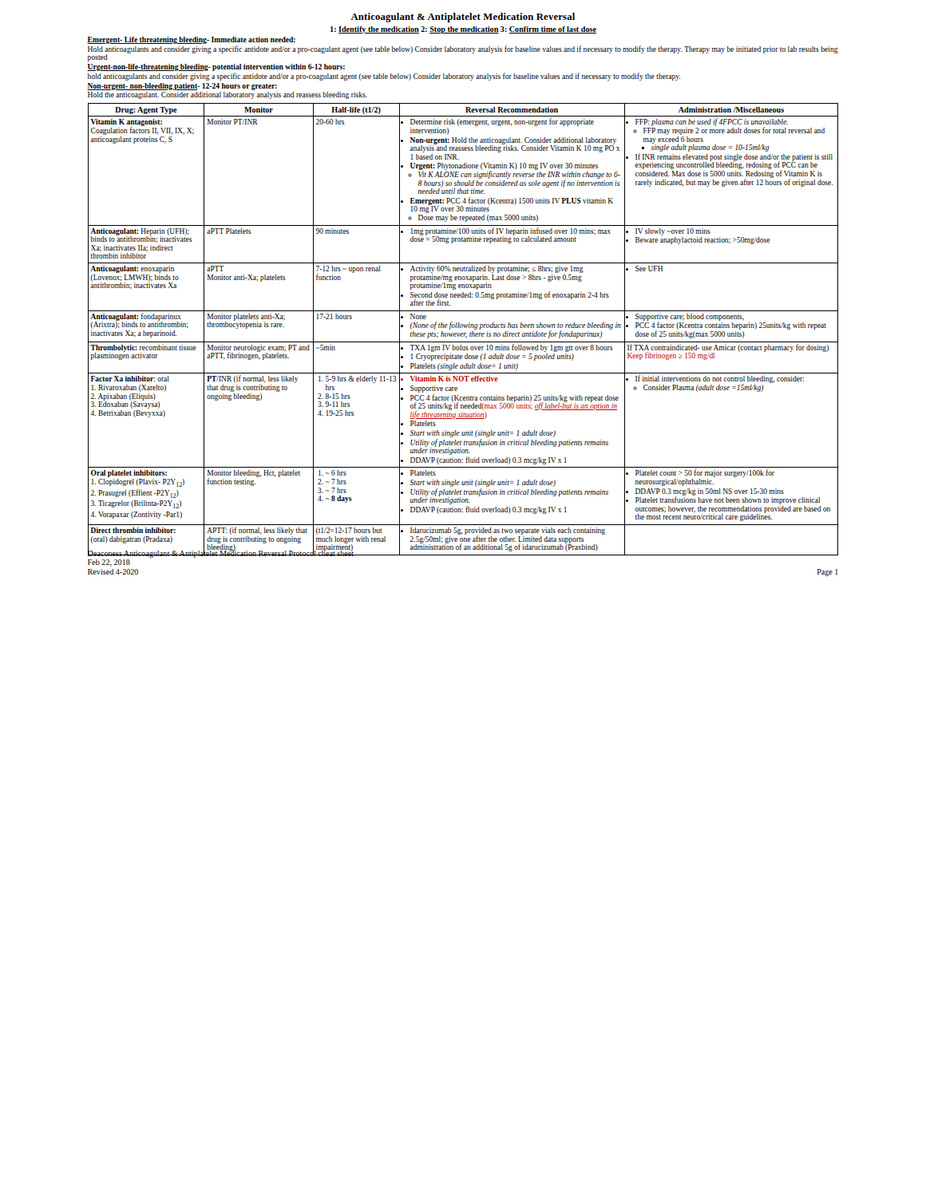Anticoagulant & Antiplatelet Medication Reversal
1: Identify the medication 2: Stop the medication 3: Confirm time of last dose
Emergent- Life threatening bleeding- Immediate action needed:
Hold anticoagulants and consider giving a specific antidote and/or a pro-coagulant agent (see table below) Consider laboratory analysis for baseline values and if necessary to modify the therapy. Therapy may be initiated prior to lab results being posted
Urgent-non-life-threatening bleeding- potential intervention within 6-12 hours:
hold anticoagulants and consider giving a specific antidote and/or a pro-coagulant agent (see table below) Consider laboratory analysis for baseline values and if necessary to modify the therapy.
Non-urgent- non-bleeding patient- 12-24 hours or greater:
Hold the anticoagulant. Consider additional laboratory analysis and reassess bleeding risks.
| Drug: Agent Type | Monitor | Half-life (t1/2) | Reversal Recommendation | Administration /Miscellaneous |
| --- | --- | --- | --- | --- |
| Vitamin K antagonist: Coagulation factors II, VII, IX, X; anticoagulant proteins C, S | Monitor PT/INR | 20-60 hrs | Determine risk (emergent, urgent, non-urgent for appropriate intervention) Non-urgent: Hold the anticoagulant. Consider additional laboratory analysis and reassess bleeding risks. Consider Vitamin K 10 mg PO x 1 based on INR. Urgent: Phytonadione (Vitamin K) 10 mg IV over 30 minutes Vit K ALONE can significantly reverse the INR within change to 6-8 hours) so should be considered as sole agent if no intervention is needed until that time. Emergent: PCC 4 factor (Kcentra) 1500 units IV PLUS vitamin K 10 mg IV over 30 minutes Dose may be repeated (max 5000 units) | FFP: plasma can be used if 4FPCC is unavailable. FFP may require 2 or more adult doses for total reversal and may exceed 6 hours single adult plasma dose = 10-15ml/kg If INR remains elevated post single dose and/or the patient is still experiencing uncontrolled bleeding, redosing of PCC can be considered. Max dose is 5000 units. Redosing of Vitamin K is rarely indicated, but may be given after 12 hours of original dose. |
| Anticoagulant: Heparin (UFH); binds to antithrombin; inactivates Xa; inactivates IIa; indirect thrombin inhibitor | aPTT Platelets | 90 minutes | 1mg protamine/100 units of IV heparin infused over 10 mins; max dose = 50mg protamine repeating to calculated amount | IV slowly ~over 10 mins Beware anaphylactoid reaction; >50mg/dose |
| Anticoagulant: enoxaparin (Lovenox; LMWH); binds to antithrombin; inactivates Xa | aPTT Monitor anti-Xa; platelets | 7-12 hrs ~ upon renal function | Activity 60% neutralized by protamine; ≤ 8hrs; give 1mg protamine/mg enoxaparin. Last dose > 8hrs - give 0.5mg protamine/1mg enoxaparin Second dose needed: 0.5mg protamine/1mg of enoxaparin 2-4 hrs after the first. | See UFH |
| Anticoagulant: fondaparinux (Arixtra); binds to antithrombin; inactivates Xa; a heparinoid. | Monitor platelets anti-Xa; thrombocytopenia is rare. | 17-21 hours | None (None of the following products has been shown to reduce bleeding in these pts; however, there is no direct antidote for fondaparinux) | Supportive care; blood components, PCC 4 factor (Kcentra contains heparin) 25units/kg with repeat dose of 25 units/kg(max 5000 units) |
| Thrombolytic: recombinant tissue plasminogen activator | Monitor neurologic exam; PT and aPTT, fibrinogen, platelets. | ~5min | TXA 1gm IV bolus over 10 mins followed by 1gm gtt over 8 hours 1 Cryoprecipitate dose (1 adult dose = 5 pooled units) Platelets (single adult dose= 1 unit) | If TXA contraindicated- use Amicar (contact pharmacy for dosing) Keep fibrinogen ≥ 150 mg/dl |
| Factor Xa inhibitor : oral 1. Rivaroxaban (Xarelto) 2. Apixaban (Eliquis) 3. Edoxaban (Savaysa) 4. Betrixaban (Bevyxxa) | PT /INR (if normal, less likely that drug is contributing to ongoing bleeding) | 5-9 hrs & elderly 11-13 hrs 8-15 hrs 9-11 hrs 19-25 hrs | Vitamin K is NOT effective Supportive care PCC 4 factor (Kcentra contains heparin) 25 units/kg with repeat dose of 25 units/kg if needed (max 5000 units; off label-but is an option in life threatening situation ) Platelets Start with single unit (single unit= 1 adult dose) Utility of platelet transfusion in critical bleeding patients remains under investigation. DDAVP (caution: fluid overload) 0.3 mcg/kg IV x 1 | If initial interventions do not control bleeding, consider: Consider Plasma (adult dose =15ml/kg) |
| Oral platelet inhibitors: 1. Clopidogrel (Plavix- P2Y 12 ) 2. Prasugrel (Effient -P2Y 12 ) 3. Ticagrelor (Brilinta-P2Y 12 ) 4. Vorapaxar (Zontivity -Par1) | Monitor bleeding, Hct, platelet function testing. | ~ 6 hrs ~ 7 hrs ~ 7 hrs ~ 8 days | Platelets Start with single unit (single unit= 1 adult dose) Utility of platelet transfusion in critical bleeding patients remains under investigation. DDAVP (caution: fluid overload) 0.3 mcg/kg IV x 1 | Platelet count > 50 for major surgery/100k for neurosurgical/ophthalmic. DDAVP 0.3 mcg/kg in 50ml NS over 15-30 mins Platelet transfusions have not been shown to improve clinical outcomes; however, the recommendations provided are based on the most recent neuro/critical care guidelines. |
| Direct thrombin inhibitor: (oral) dabigatran (Pradaxa) | APTT: (if normal, less likely that drug is contributing to ongoing bleeding) | (t1/2=12-17 hours but much longer with renal impairment) | Idarucizumab 5g, provided as two separate vials each containing 2.5g/50ml; give one after the other. Limited data supports administration of an additional 5g of idarucizumab (Praxbind) | |
Deaconess Anticoagulant & Antiplatelet Medication Reversal Protocol cheat sheet Feb 22, 2018 Revised 4-2020
Page 1